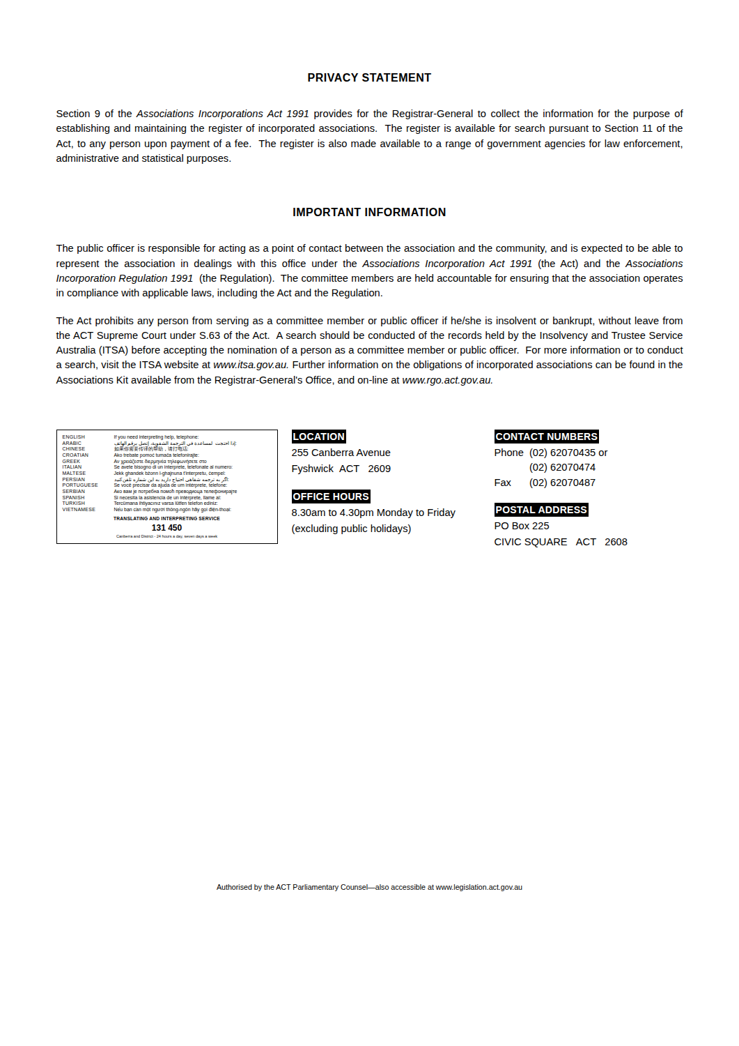PRIVACY STATEMENT
Section 9 of the Associations Incorporations Act 1991 provides for the Registrar-General to collect the information for the purpose of establishing and maintaining the register of incorporated associations. The register is available for search pursuant to Section 11 of the Act, to any person upon payment of a fee. The register is also made available to a range of government agencies for law enforcement, administrative and statistical purposes.
IMPORTANT INFORMATION
The public officer is responsible for acting as a point of contact between the association and the community, and is expected to be able to represent the association in dealings with this office under the Associations Incorporation Act 1991 (the Act) and the Associations Incorporation Regulation 1991 (the Regulation). The committee members are held accountable for ensuring that the association operates in compliance with applicable laws, including the Act and the Regulation.
The Act prohibits any person from serving as a committee member or public officer if he/she is insolvent or bankrupt, without leave from the ACT Supreme Court under S.63 of the Act. A search should be conducted of the records held by the Insolvency and Trustee Service Australia (ITSA) before accepting the nomination of a person as a committee member or public officer. For more information or to conduct a search, visit the ITSA website at www.itsa.gov.au. Further information on the obligations of incorporated associations can be found in the Associations Kit available from the Registrar-General's Office, and on-line at www.rgo.act.gov.au.
| ENGLISH | If you need interpreting help, telephone: |
| ARABIC | إذا احتجت لمساعدة في الترجمة الشفوية، إتصل برقم الهاتف: |
| CHINESE | 如果你需要传译的帮助，请打电话: |
| CROATIAN | Ako trebate pomoć tumača telefonirajte: |
| GREEK | Αν χρειάζεστε διερμηνέα τηλεφωνήσετε στο |
| ITALIAN | Se avete bisogno di un interprete, telefonate al numero: |
| MALTESE | Jekk ghandek bżonn l-ghajnuna t'interpretu, ċempel: |
| PERSIAN | اگر به ترجمه شفاهی احتیاج دارید به این شماره تلفن کنید: |
| PORTUGUESE | Se você precisar da ajuda de um intérprete, telefone: |
| SERBIAN | Ако вам је потребна помоћ преводиоца телефонирајте |
| SPANISH | Si necesita la asistencia de un intérprete, llame al: |
| TURKISH | Tercümana ihtiyacınız varsa lütfen telefon ediniz: |
| VIETNAMESE | Nếu bạn cần một người thông-ngôn hãy gọi điện-thoại: |
TRANSLATING AND INTERPRETING SERVICE
131 450
Canberra and District - 24 hours a day, seven days a week
LOCATION
255 Canberra Avenue
Fyshwick ACT 2609
OFFICE HOURS
8.30am to 4.30pm Monday to Friday
(excluding public holidays)
CONTACT NUMBERS
| Phone | (02) 62070435 or |
| | (02) 62070474 |
| Fax | (02) 62070487 |
POSTAL ADDRESS
PO Box 225
CIVIC SQUARE ACT 2608
Authorised by the ACT Parliamentary Counsel—also accessible at www.legislation.act.gov.au